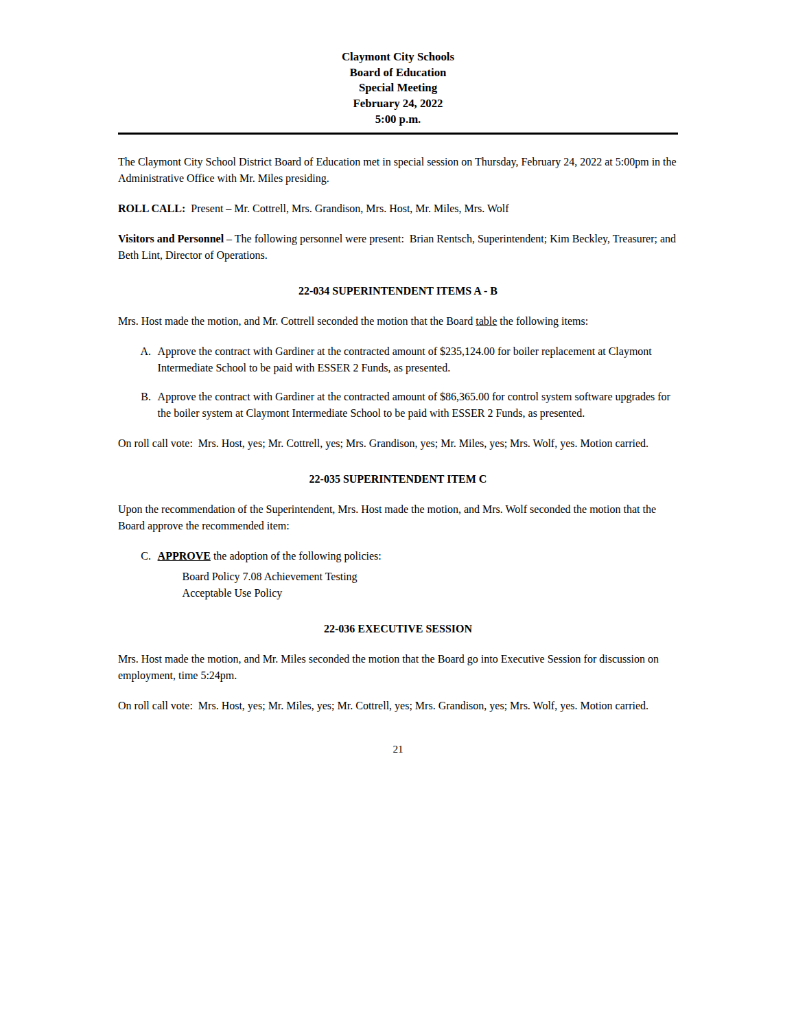Claymont City Schools
Board of Education
Special Meeting
February 24, 2022
5:00 p.m.
The Claymont City School District Board of Education met in special session on Thursday, February 24, 2022 at 5:00pm in the Administrative Office with Mr. Miles presiding.
ROLL CALL: Present – Mr. Cottrell, Mrs. Grandison, Mrs. Host, Mr. Miles, Mrs. Wolf
Visitors and Personnel – The following personnel were present: Brian Rentsch, Superintendent; Kim Beckley, Treasurer; and Beth Lint, Director of Operations.
22-034 SUPERINTENDENT ITEMS A - B
Mrs. Host made the motion, and Mr. Cottrell seconded the motion that the Board table the following items:
Approve the contract with Gardiner at the contracted amount of $235,124.00 for boiler replacement at Claymont Intermediate School to be paid with ESSER 2 Funds, as presented.
Approve the contract with Gardiner at the contracted amount of $86,365.00 for control system software upgrades for the boiler system at Claymont Intermediate School to be paid with ESSER 2 Funds, as presented.
On roll call vote: Mrs. Host, yes; Mr. Cottrell, yes; Mrs. Grandison, yes; Mr. Miles, yes; Mrs. Wolf, yes. Motion carried.
22-035 SUPERINTENDENT ITEM C
Upon the recommendation of the Superintendent, Mrs. Host made the motion, and Mrs. Wolf seconded the motion that the Board approve the recommended item:
APPROVE the adoption of the following policies:
Board Policy 7.08 Achievement Testing
Acceptable Use Policy
22-036 EXECUTIVE SESSION
Mrs. Host made the motion, and Mr. Miles seconded the motion that the Board go into Executive Session for discussion on employment, time 5:24pm.
On roll call vote: Mrs. Host, yes; Mr. Miles, yes; Mr. Cottrell, yes; Mrs. Grandison, yes; Mrs. Wolf, yes. Motion carried.
21